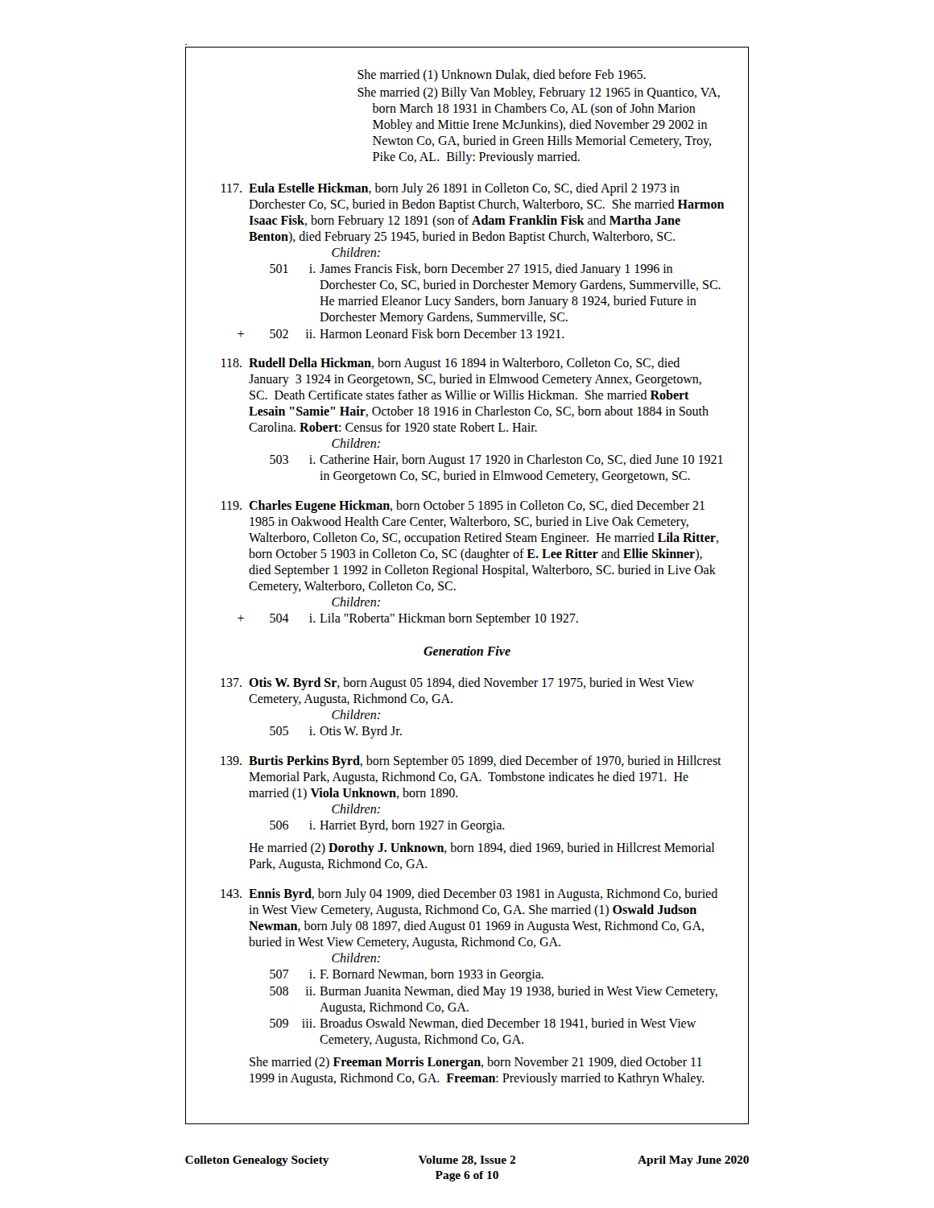.
She married (1) Unknown Dulak, died before Feb 1965.
She married (2) Billy Van Mobley, February 12 1965 in Quantico, VA, born March 18 1931 in Chambers Co, AL (son of John Marion Mobley and Mittie Irene McJunkins), died November 29 2002 in Newton Co, GA, buried in Green Hills Memorial Cemetery, Troy, Pike Co, AL. Billy: Previously married.
117.
Eula Estelle Hickman, born July 26 1891 in Colleton Co, SC, died April 2 1973 in Dorchester Co, SC, buried in Bedon Baptist Church, Walterboro, SC. She married Harmon Isaac Fisk, born February 12 1891 (son of Adam Franklin Fisk and Martha Jane Benton), died February 25 1945, buried in Bedon Baptist Church, Walterboro, SC.
Children:
501 i. James Francis Fisk, born December 27 1915, died January 1 1996 in Dorchester Co, SC, buried in Dorchester Memory Gardens, Summerville, SC. He married Eleanor Lucy Sanders, born January 8 1924, buried Future in Dorchester Memory Gardens, Summerville, SC.
+502 ii. Harmon Leonard Fisk born December 13 1921.
118.
Rudell Della Hickman, born August 16 1894 in Walterboro, Colleton Co, SC, died January 3 1924 in Georgetown, SC, buried in Elmwood Cemetery Annex, Georgetown, SC. Death Certificate states father as Willie or Willis Hickman. She married Robert Lesain "Samie" Hair, October 18 1916 in Charleston Co, SC, born about 1884 in South Carolina. Robert: Census for 1920 state Robert L. Hair.
Children:
503 i. Catherine Hair, born August 17 1920 in Charleston Co, SC, died June 10 1921 in Georgetown Co, SC, buried in Elmwood Cemetery, Georgetown, SC.
119.
Charles Eugene Hickman, born October 5 1895 in Colleton Co, SC, died December 21 1985 in Oakwood Health Care Center, Walterboro, SC, buried in Live Oak Cemetery, Walterboro, Colleton Co, SC, occupation Retired Steam Engineer. He married Lila Ritter, born October 5 1903 in Colleton Co, SC (daughter of E. Lee Ritter and Ellie Skinner), died September 1 1992 in Colleton Regional Hospital, Walterboro, SC. buried in Live Oak Cemetery, Walterboro, Colleton Co, SC.
Children:
+504 i. Lila "Roberta" Hickman born September 10 1927.
Generation Five
137.
Otis W. Byrd Sr, born August 05 1894, died November 17 1975, buried in West View Cemetery, Augusta, Richmond Co, GA.
Children:
505 i. Otis W. Byrd Jr.
139.
Burtis Perkins Byrd, born September 05 1899, died December of 1970, buried in Hillcrest Memorial Park, Augusta, Richmond Co, GA. Tombstone indicates he died 1971. He married (1) Viola Unknown, born 1890.
Children:
506 i. Harriet Byrd, born 1927 in Georgia.
He married (2) Dorothy J. Unknown, born 1894, died 1969, buried in Hillcrest Memorial Park, Augusta, Richmond Co, GA.
143.
Ennis Byrd, born July 04 1909, died December 03 1981 in Augusta, Richmond Co, buried in West View Cemetery, Augusta, Richmond Co, GA. She married (1) Oswald Judson Newman, born July 08 1897, died August 01 1969 in Augusta West, Richmond Co, GA, buried in West View Cemetery, Augusta, Richmond Co, GA.
Children:
507 i. F. Bornard Newman, born 1933 in Georgia.
508 ii. Burman Juanita Newman, died May 19 1938, buried in West View Cemetery, Augusta, Richmond Co, GA.
509 iii. Broadus Oswald Newman, died December 18 1941, buried in West View Cemetery, Augusta, Richmond Co, GA.
She married (2) Freeman Morris Lonergan, born November 21 1909, died October 11 1999 in Augusta, Richmond Co, GA. Freeman: Previously married to Kathryn Whaley.
Colleton Genealogy Society
Volume 28, Issue 2
April May June 2020
Page 6 of 10